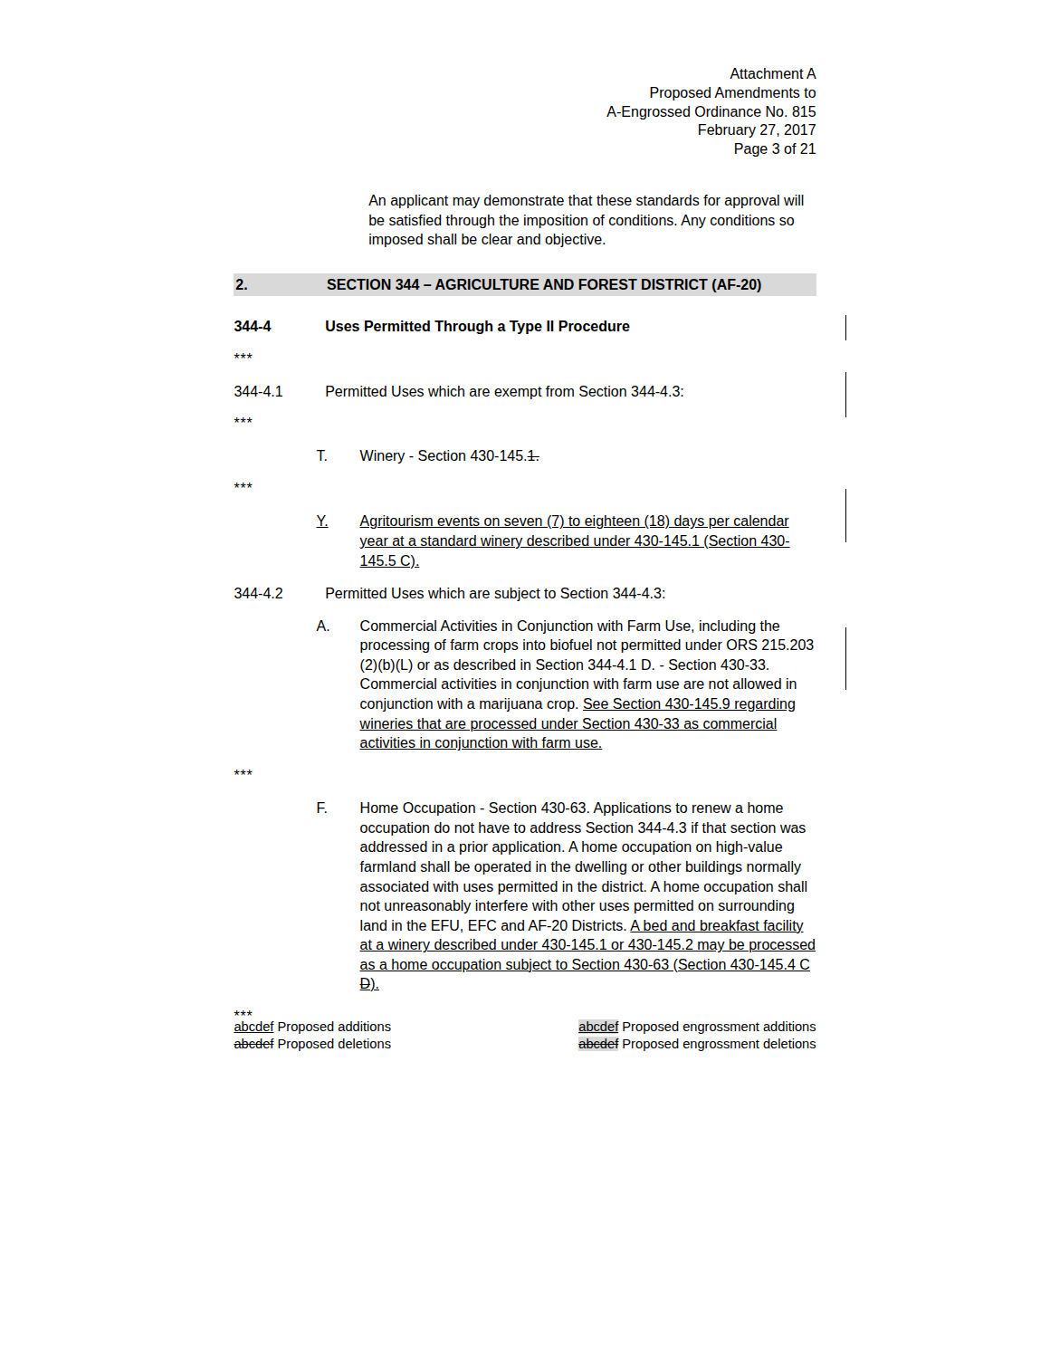Attachment A
Proposed Amendments to
A-Engrossed Ordinance No. 815
February 27, 2017
Page 3 of 21
An applicant may demonstrate that these standards for approval will be satisfied through the imposition of conditions. Any conditions so imposed shall be clear and objective.
2. SECTION 344 – AGRICULTURE AND FOREST DISTRICT (AF-20)
344-4 Uses Permitted Through a Type II Procedure
***
344-4.1 Permitted Uses which are exempt from Section 344-4.3:
***
T. Winery - Section 430-145.1.
***
Y. Agritourism events on seven (7) to eighteen (18) days per calendar year at a standard winery described under 430-145.1 (Section 430-145.5 C).
344-4.2 Permitted Uses which are subject to Section 344-4.3:
A. Commercial Activities in Conjunction with Farm Use, including the processing of farm crops into biofuel not permitted under ORS 215.203 (2)(b)(L) or as described in Section 344-4.1 D. - Section 430-33. Commercial activities in conjunction with farm use are not allowed in conjunction with a marijuana crop. See Section 430-145.9 regarding wineries that are processed under Section 430-33 as commercial activities in conjunction with farm use.
***
F. Home Occupation - Section 430-63. Applications to renew a home occupation do not have to address Section 344-4.3 if that section was addressed in a prior application. A home occupation on high-value farmland shall be operated in the dwelling or other buildings normally associated with uses permitted in the district. A home occupation shall not unreasonably interfere with other uses permitted on surrounding land in the EFU, EFC and AF-20 Districts. A bed and breakfast facility at a winery described under 430-145.1 or 430-145.2 may be processed as a home occupation subject to Section 430-63 (Section 430-145.4 C D).
***
abcdef Proposed additions
abcdef Proposed deletions
abcdef Proposed engrossment additions
abcdef Proposed engrossment deletions